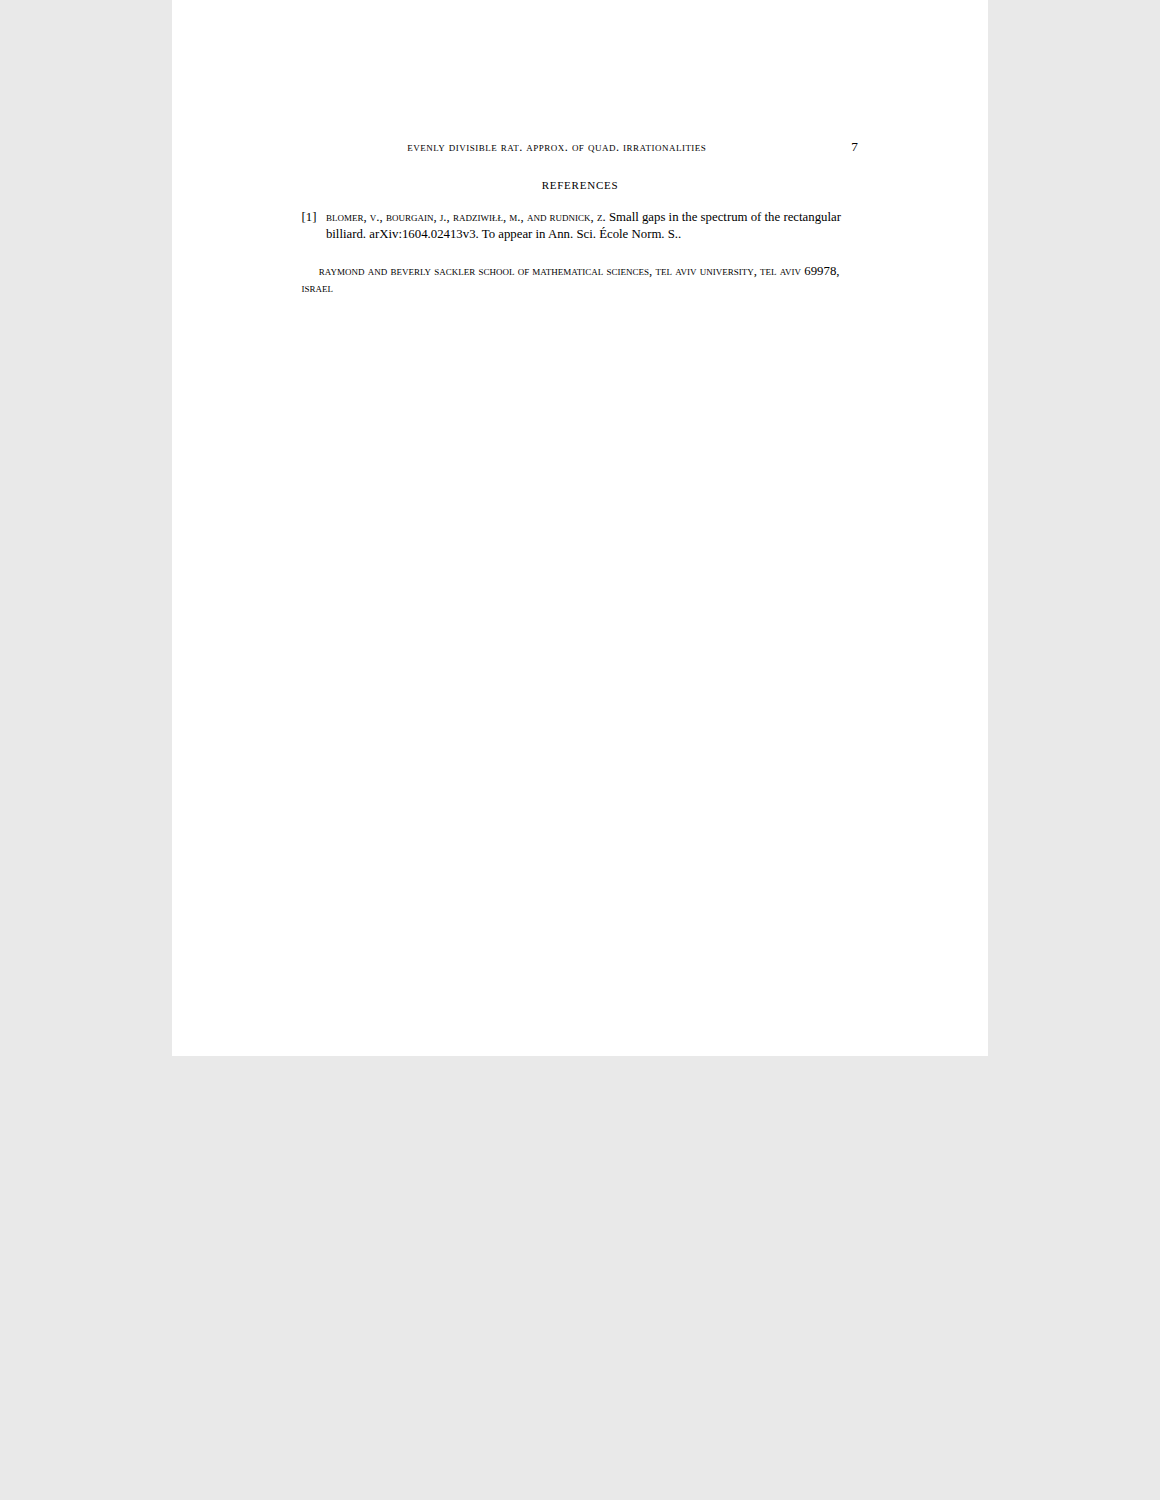Evenly divisible rat. approx. of quad. irrationalities 7
References
[1] Blomer, V., Bourgain, J., Radziwiłł, M., and Rudnick, Z. Small gaps in the spectrum of the rectangular billiard. arXiv:1604.02413v3. To appear in Ann. Sci. École Norm. S..
Raymond and Beverly Sackler School of Mathematical Sciences, Tel Aviv University, Tel Aviv 69978, Israel